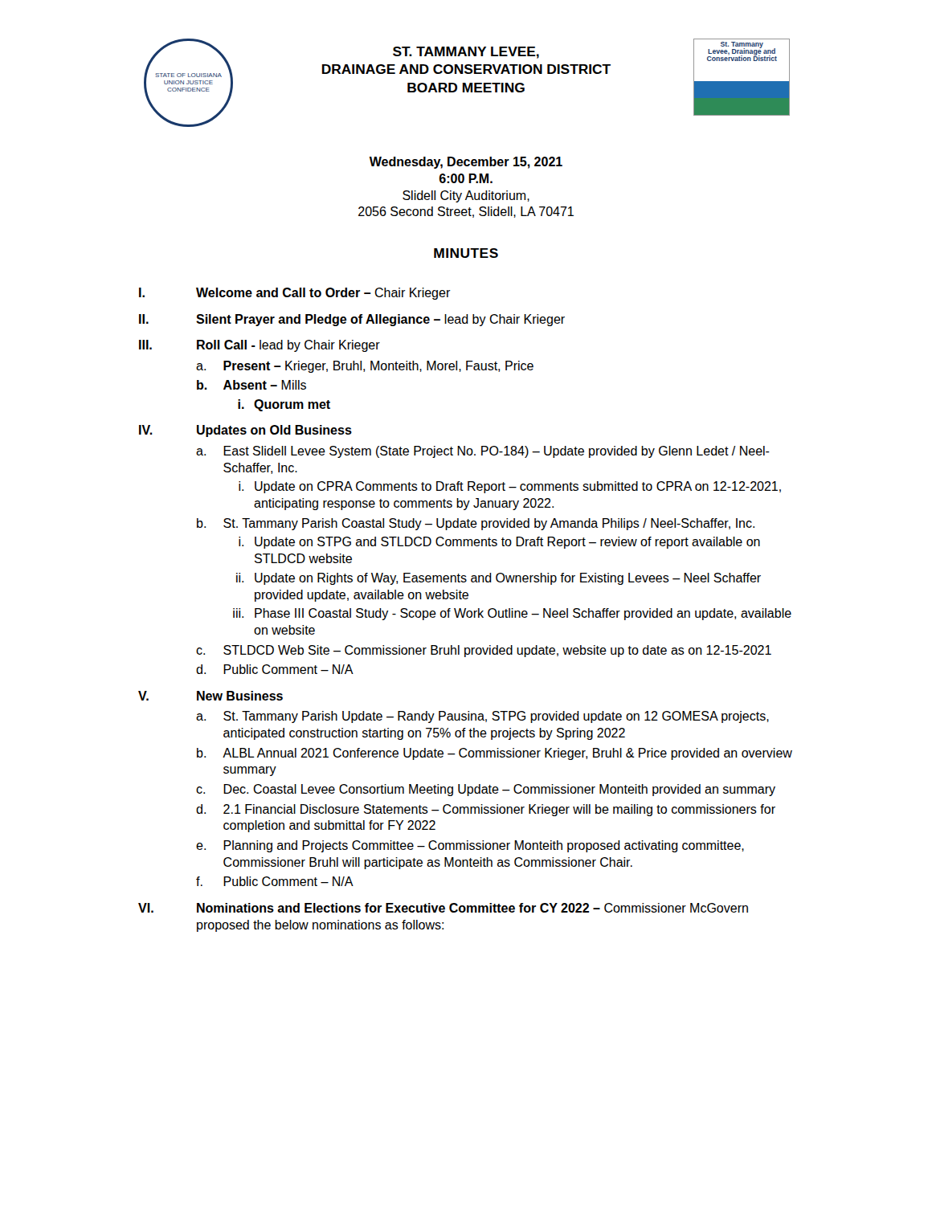STATE OF LOUISIANA
UNION JUSTICE
CONFIDENCE
ST. TAMMANY LEVEE, DRAINAGE AND CONSERVATION DISTRICT BOARD MEETING
St. Tammany
Levee, Drainage and
Conservation District
Wednesday, December 15, 2021
6:00 P.M.
Slidell City Auditorium,
2056 Second Street, Slidell, LA 70471
MINUTES
Welcome and Call to Order – Chair Krieger
Silent Prayer and Pledge of Allegiance – lead by Chair Krieger
Roll Call - lead by Chair Krieger
Present – Krieger, Bruhl, Monteith, Morel, Faust, Price
Absent – Mills
Quorum met
Updates on Old Business
East Slidell Levee System (State Project No. PO-184) – Update provided by Glenn Ledet / Neel-Schaffer, Inc.
Update on CPRA Comments to Draft Report – comments submitted to CPRA on 12-12-2021, anticipating response to comments by January 2022.
St. Tammany Parish Coastal Study – Update provided by Amanda Philips / Neel-Schaffer, Inc.
Update on STPG and STLDCD Comments to Draft Report – review of report available on STLDCD website
Update on Rights of Way, Easements and Ownership for Existing Levees – Neel Schaffer provided update, available on website
Phase III Coastal Study - Scope of Work Outline – Neel Schaffer provided an update, available on website
STLDCD Web Site – Commissioner Bruhl provided update, website up to date as on 12-15-2021
Public Comment – N/A
New Business
St. Tammany Parish Update – Randy Pausina, STPG provided update on 12 GOMESA projects, anticipated construction starting on 75% of the projects by Spring 2022
ALBL Annual 2021 Conference Update – Commissioner Krieger, Bruhl & Price provided an overview summary
Dec. Coastal Levee Consortium Meeting Update – Commissioner Monteith provided an summary
2.1 Financial Disclosure Statements – Commissioner Krieger will be mailing to commissioners for completion and submittal for FY 2022
Planning and Projects Committee – Commissioner Monteith proposed activating committee, Commissioner Bruhl will participate as Monteith as Commissioner Chair.
Public Comment – N/A
Nominations and Elections for Executive Committee for CY 2022 – Commissioner McGovern proposed the below nominations as follows: